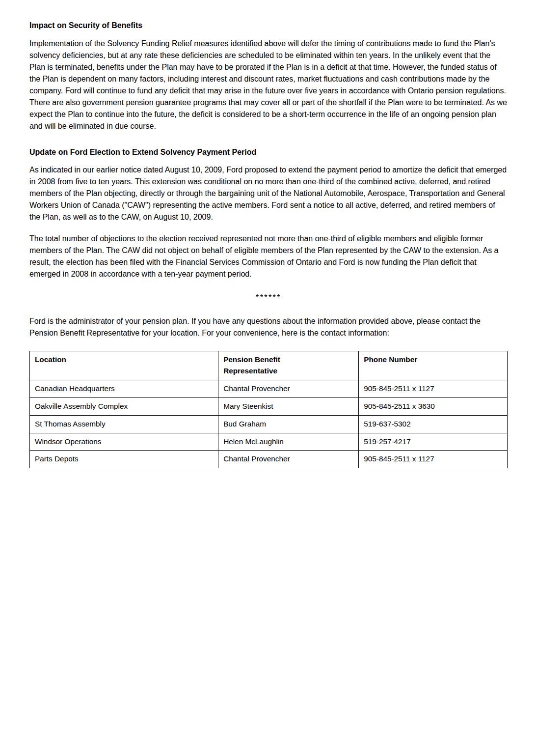Impact on Security of Benefits
Implementation of the Solvency Funding Relief measures identified above will defer the timing of contributions made to fund the Plan's solvency deficiencies, but at any rate these deficiencies are scheduled to be eliminated within ten years. In the unlikely event that the Plan is terminated, benefits under the Plan may have to be prorated if the Plan is in a deficit at that time. However, the funded status of the Plan is dependent on many factors, including interest and discount rates, market fluctuations and cash contributions made by the company. Ford will continue to fund any deficit that may arise in the future over five years in accordance with Ontario pension regulations. There are also government pension guarantee programs that may cover all or part of the shortfall if the Plan were to be terminated. As we expect the Plan to continue into the future, the deficit is considered to be a short-term occurrence in the life of an ongoing pension plan and will be eliminated in due course.
Update on Ford Election to Extend Solvency Payment Period
As indicated in our earlier notice dated August 10, 2009, Ford proposed to extend the payment period to amortize the deficit that emerged in 2008 from five to ten years. This extension was conditional on no more than one-third of the combined active, deferred, and retired members of the Plan objecting, directly or through the bargaining unit of the National Automobile, Aerospace, Transportation and General Workers Union of Canada ("CAW") representing the active members. Ford sent a notice to all active, deferred, and retired members of the Plan, as well as to the CAW, on August 10, 2009.
The total number of objections to the election received represented not more than one-third of eligible members and eligible former members of the Plan. The CAW did not object on behalf of eligible members of the Plan represented by the CAW to the extension. As a result, the election has been filed with the Financial Services Commission of Ontario and Ford is now funding the Plan deficit that emerged in 2008 in accordance with a ten-year payment period.
******
Ford is the administrator of your pension plan. If you have any questions about the information provided above, please contact the Pension Benefit Representative for your location. For your convenience, here is the contact information:
| Location | Pension Benefit Representative | Phone Number |
| --- | --- | --- |
| Canadian Headquarters | Chantal Provencher | 905-845-2511 x 1127 |
| Oakville Assembly Complex | Mary Steenkist | 905-845-2511 x 3630 |
| St Thomas Assembly | Bud Graham | 519-637-5302 |
| Windsor Operations | Helen McLaughlin | 519-257-4217 |
| Parts Depots | Chantal Provencher | 905-845-2511 x 1127 |